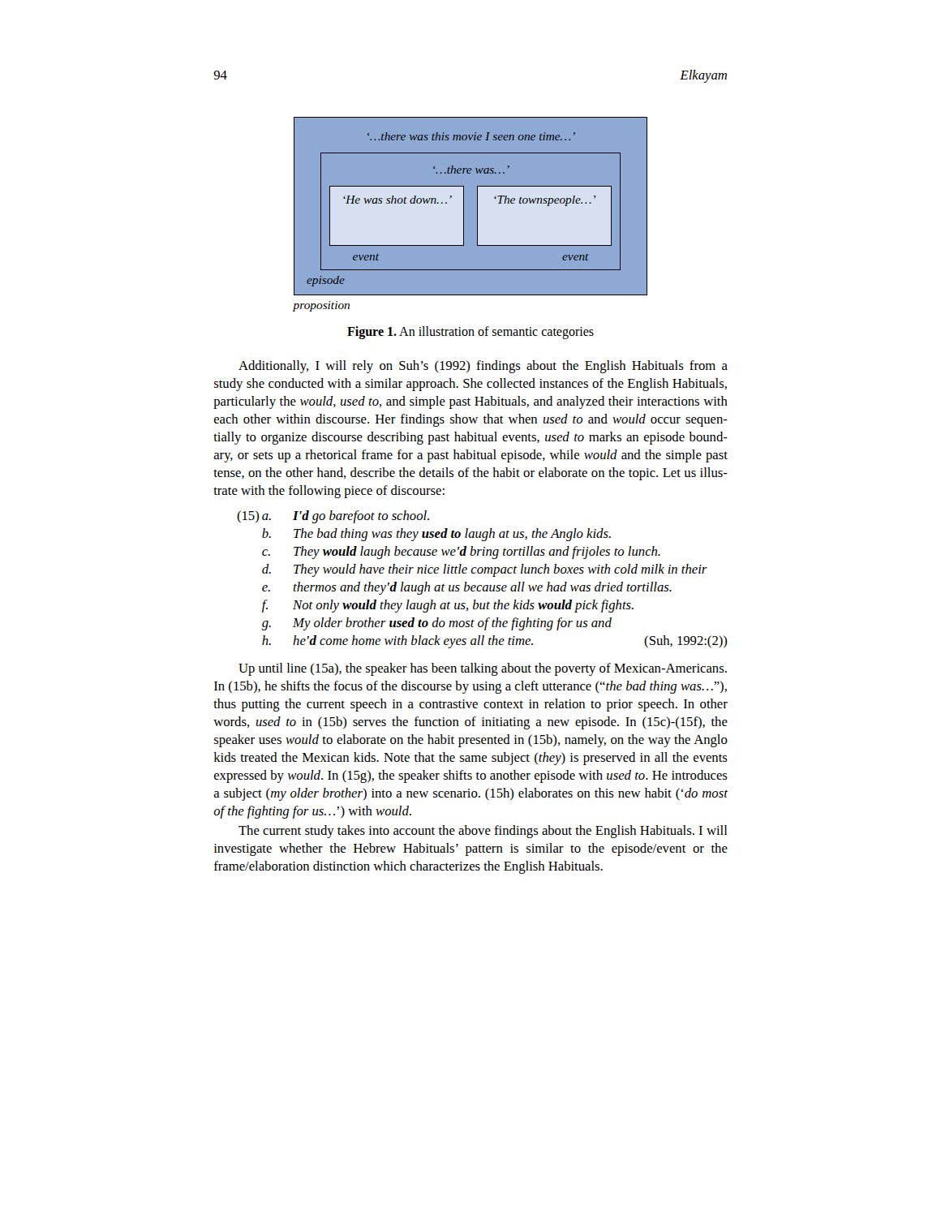94 Elkayam
‘…there was this movie I seen one time…’
‘…there was…’
‘He was shot down…’
‘The townspeople…’
event event
episode
proposition
Figure 1. An illustration of semantic categories
Additionally, I will rely on Suh’s (1992) findings about the English Habituals from a study she conducted with a similar approach. She collected instances of the English Habituals, particularly the would, used to, and simple past Habituals, and analyzed their interactions with each other within discourse. Her findings show that when used to and would occur sequentially to organize discourse describing past habitual events, used to marks an episode boundary, or sets up a rhetorical frame for a past habitual episode, while would and the simple past tense, on the other hand, describe the details of the habit or elaborate on the topic. Let us illustrate with the following piece of discourse:
(15) a. I'd go barefoot to school.
b. The bad thing was they used to laugh at us, the Anglo kids.
c. They would laugh because we'd bring tortillas and frijoles to lunch.
d. They would have their nice little compact lunch boxes with cold milk in their
e. thermos and they'd laugh at us because all we had was dried tortillas.
f. Not only would they laugh at us, but the kids would pick fights.
g. My older brother used to do most of the fighting for us and
h. he'd come home with black eyes all the time. (Suh, 1992:(2))
Up until line (15a), the speaker has been talking about the poverty of Mexican-Americans. In (15b), he shifts the focus of the discourse by using a cleft utterance (“the bad thing was…”), thus putting the current speech in a contrastive context in relation to prior speech. In other words, used to in (15b) serves the function of initiating a new episode. In (15c)-(15f), the speaker uses would to elaborate on the habit presented in (15b), namely, on the way the Anglo kids treated the Mexican kids. Note that the same subject (they) is preserved in all the events expressed by would. In (15g), the speaker shifts to another episode with used to. He introduces a subject (my older brother) into a new scenario. (15h) elaborates on this new habit (‘do most of the fighting for us…’) with would.
The current study takes into account the above findings about the English Habituals. I will investigate whether the Hebrew Habituals’ pattern is similar to the episode/event or the frame/elaboration distinction which characterizes the English Habituals.